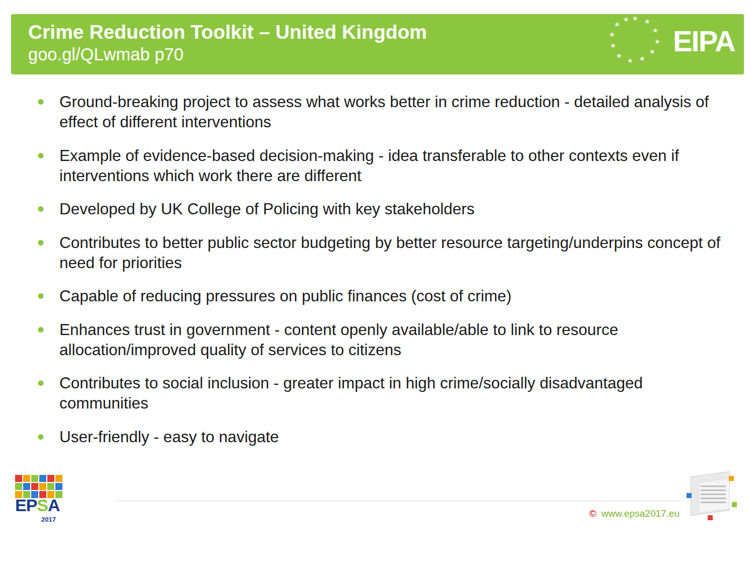Crime Reduction Toolkit – United Kingdom
goo.gl/QLwmab p70
★ ★ ★ ★ ★ ★ ★ ★ ★ ★ ★ ★
EIPA
Ground-breaking project to assess what works better in crime reduction - detailed analysis of effect of different interventions
Example of evidence-based decision-making - idea transferable to other contexts even if interventions which work there are different
Developed by UK College of Policing with key stakeholders
Contributes to better public sector budgeting by better resource targeting/underpins concept of need for priorities
Capable of reducing pressures on public finances (cost of crime)
Enhances trust in government - content openly available/able to link to resource allocation/improved quality of services to citizens
Contributes to social inclusion - greater impact in high crime/socially disadvantaged communities
User-friendly - easy to navigate
©www.epsa2017.eu
EPSA
2017